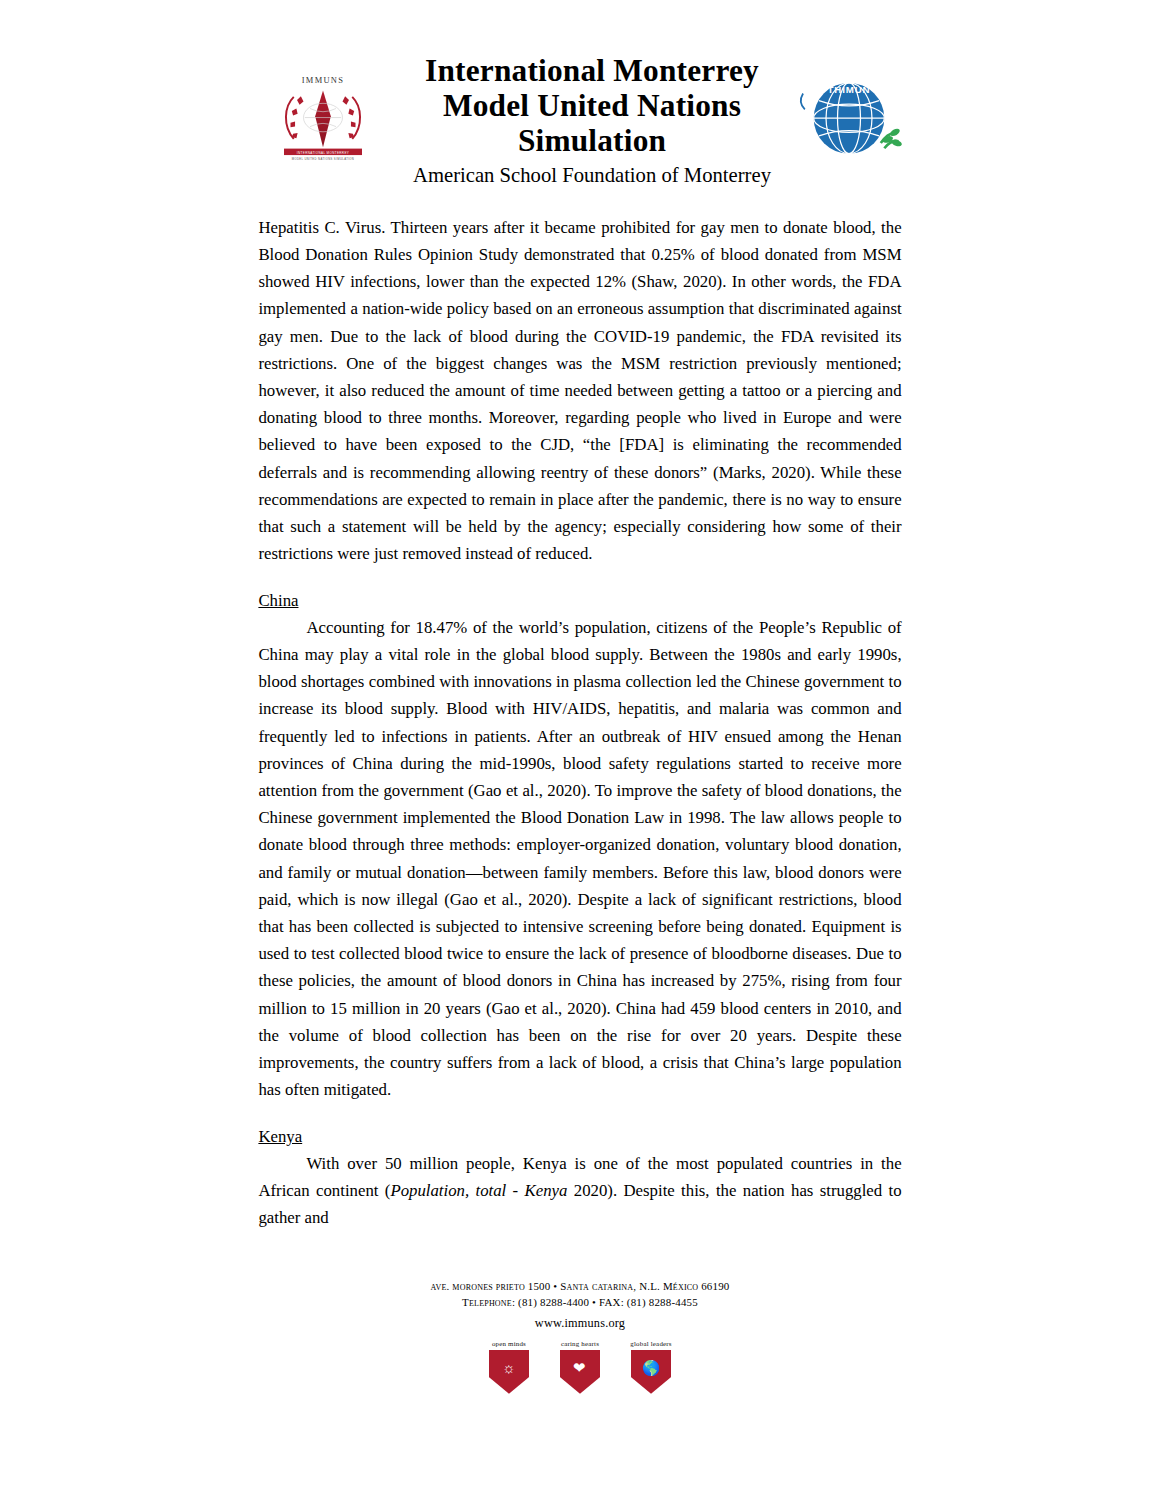International Monterrey
Model United Nations Simulation
American School Foundation of Monterrey
Hepatitis C. Virus. Thirteen years after it became prohibited for gay men to donate blood, the Blood Donation Rules Opinion Study demonstrated that 0.25% of blood donated from MSM showed HIV infections, lower than the expected 12% (Shaw, 2020). In other words, the FDA implemented a nation-wide policy based on an erroneous assumption that discriminated against gay men. Due to the lack of blood during the COVID-19 pandemic, the FDA revisited its restrictions. One of the biggest changes was the MSM restriction previously mentioned; however, it also reduced the amount of time needed between getting a tattoo or a piercing and donating blood to three months. Moreover, regarding people who lived in Europe and were believed to have been exposed to the CJD, “the [FDA] is eliminating the recommended deferrals and is recommending allowing reentry of these donors” (Marks, 2020). While these recommendations are expected to remain in place after the pandemic, there is no way to ensure that such a statement will be held by the agency; especially considering how some of their restrictions were just removed instead of reduced.
China
Accounting for 18.47% of the world’s population, citizens of the People’s Republic of China may play a vital role in the global blood supply. Between the 1980s and early 1990s, blood shortages combined with innovations in plasma collection led the Chinese government to increase its blood supply. Blood with HIV/AIDS, hepatitis, and malaria was common and frequently led to infections in patients. After an outbreak of HIV ensued among the Henan provinces of China during the mid-1990s, blood safety regulations started to receive more attention from the government (Gao et al., 2020). To improve the safety of blood donations, the Chinese government implemented the Blood Donation Law in 1998. The law allows people to donate blood through three methods: employer-organized donation, voluntary blood donation, and family or mutual donation—between family members. Before this law, blood donors were paid, which is now illegal (Gao et al., 2020). Despite a lack of significant restrictions, blood that has been collected is subjected to intensive screening before being donated. Equipment is used to test collected blood twice to ensure the lack of presence of bloodborne diseases. Due to these policies, the amount of blood donors in China has increased by 275%, rising from four million to 15 million in 20 years (Gao et al., 2020). China had 459 blood centers in 2010, and the volume of blood collection has been on the rise for over 20 years. Despite these improvements, the country suffers from a lack of blood, a crisis that China’s large population has often mitigated.
Kenya
With over 50 million people, Kenya is one of the most populated countries in the African continent (Population, total - Kenya 2020). Despite this, the nation has struggled to gather and
ave. morones prieto 1500 • Santa catarina, N.L. México 66190
Telephone: (81) 8288-4400 • FAX: (81) 8288-4455
www.immuns.org
open minds
☼
caring hearts
❤
global leaders
🌎